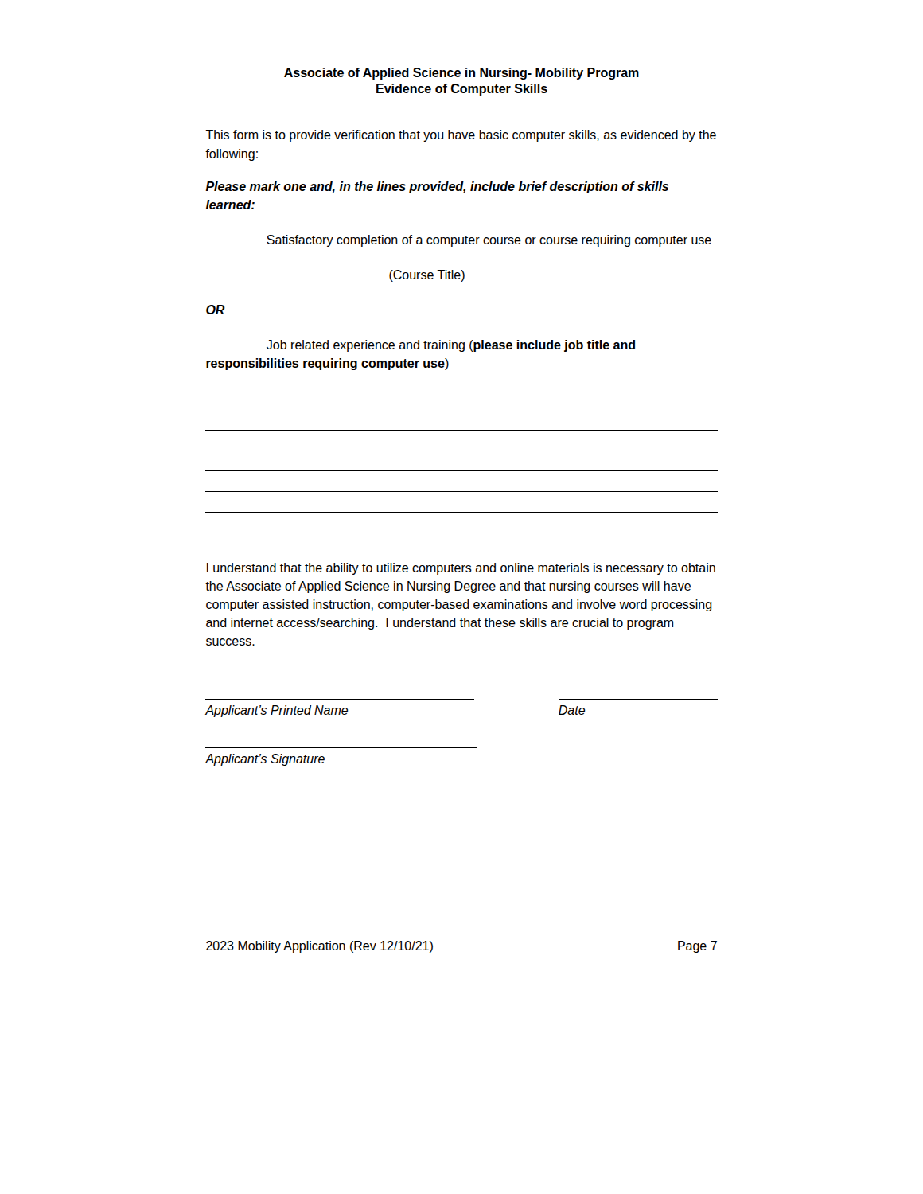Associate of Applied Science in Nursing- Mobility Program Evidence of Computer Skills
This form is to provide verification that you have basic computer skills, as evidenced by the following:
Please mark one and, in the lines provided, include brief description of skills learned:
Satisfactory completion of a computer course or course requiring computer use
(Course Title)
OR
Job related experience and training (please include job title and responsibilities requiring computer use)
I understand that the ability to utilize computers and online materials is necessary to obtain the Associate of Applied Science in Nursing Degree and that nursing courses will have computer assisted instruction, computer-based examinations and involve word processing and internet access/searching. I understand that these skills are crucial to program success.
Applicant’s Printed Name
Date
Applicant’s Signature
2023 Mobility Application (Rev 12/10/21)
Page 7